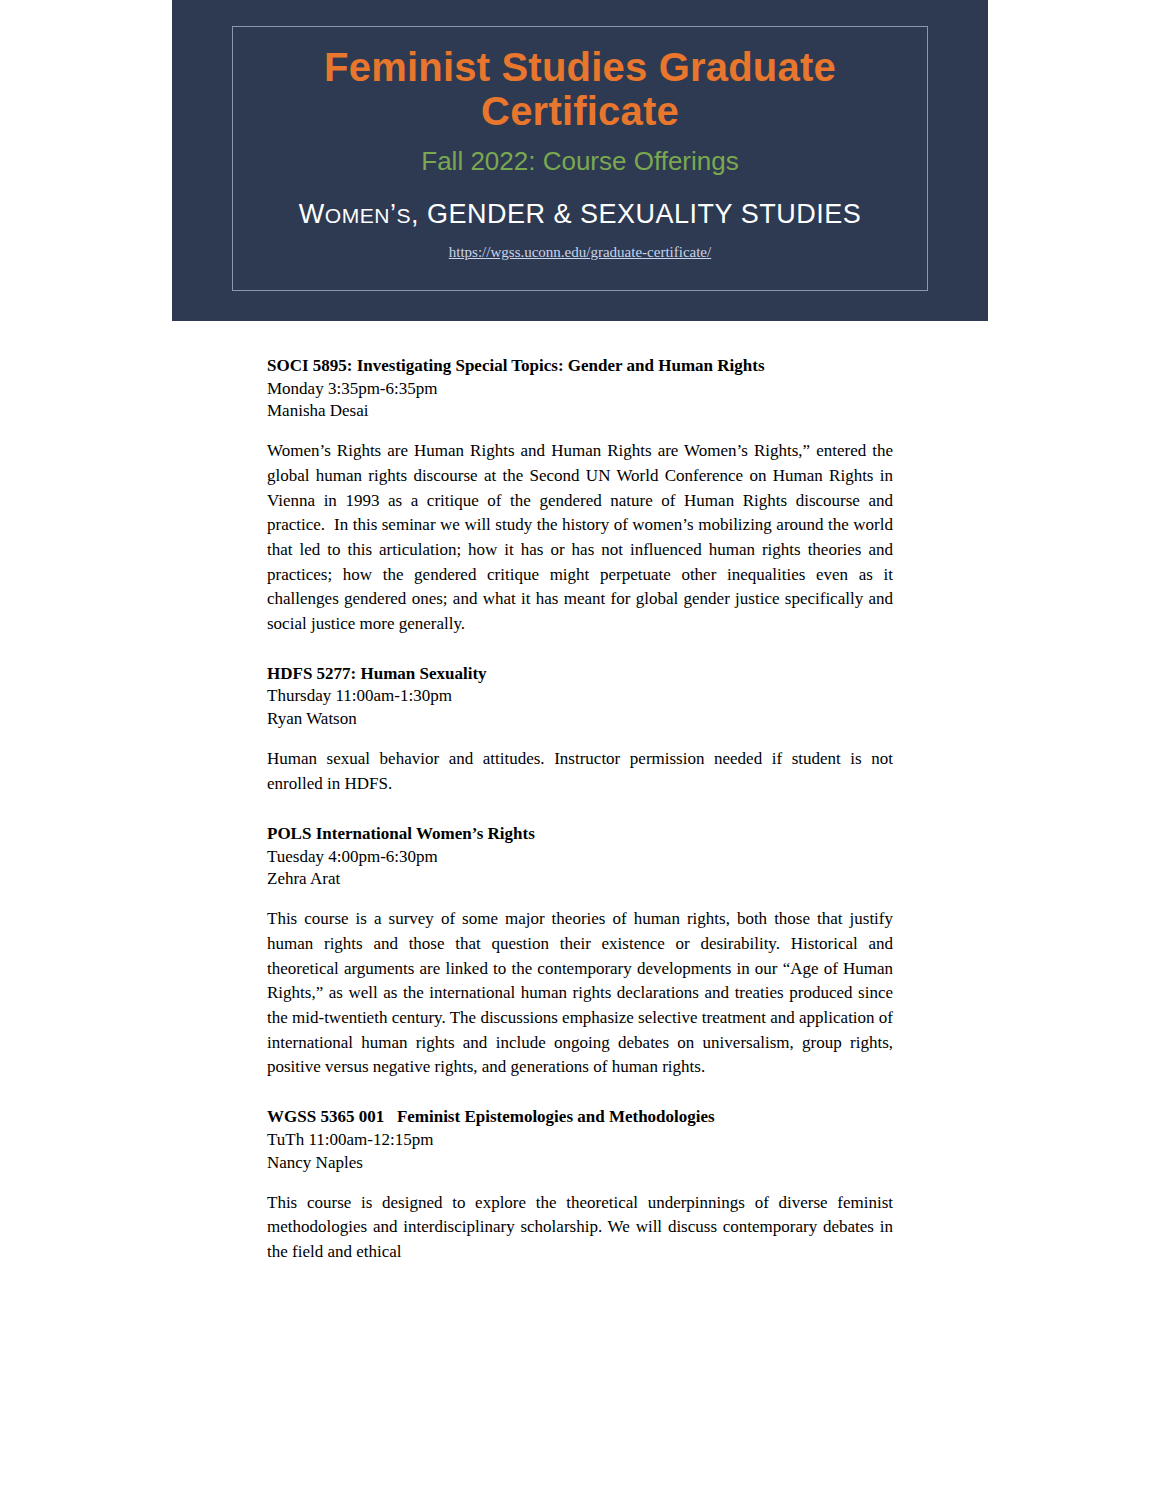Feminist Studies Graduate Certificate
Fall 2022: Course Offerings
WOMEN’S, GENDER & SEXUALITY STUDIES
https://wgss.uconn.edu/graduate-certificate/
SOCI 5895: Investigating Special Topics: Gender and Human Rights
Monday 3:35pm-6:35pm
Manisha Desai
Women’s Rights are Human Rights and Human Rights are Women’s Rights,” entered the global human rights discourse at the Second UN World Conference on Human Rights in Vienna in 1993 as a critique of the gendered nature of Human Rights discourse and practice. In this seminar we will study the history of women’s mobilizing around the world that led to this articulation; how it has or has not influenced human rights theories and practices; how the gendered critique might perpetuate other inequalities even as it challenges gendered ones; and what it has meant for global gender justice specifically and social justice more generally.
HDFS 5277: Human Sexuality
Thursday 11:00am-1:30pm
Ryan Watson
Human sexual behavior and attitudes. Instructor permission needed if student is not enrolled in HDFS.
POLS International Women’s Rights
Tuesday 4:00pm-6:30pm
Zehra Arat
This course is a survey of some major theories of human rights, both those that justify human rights and those that question their existence or desirability. Historical and theoretical arguments are linked to the contemporary developments in our “Age of Human Rights,” as well as the international human rights declarations and treaties produced since the mid-twentieth century. The discussions emphasize selective treatment and application of international human rights and include ongoing debates on universalism, group rights, positive versus negative rights, and generations of human rights.
WGSS 5365 001 Feminist Epistemologies and Methodologies
TuTh 11:00am-12:15pm
Nancy Naples
This course is designed to explore the theoretical underpinnings of diverse feminist methodologies and interdisciplinary scholarship. We will discuss contemporary debates in the field and ethical